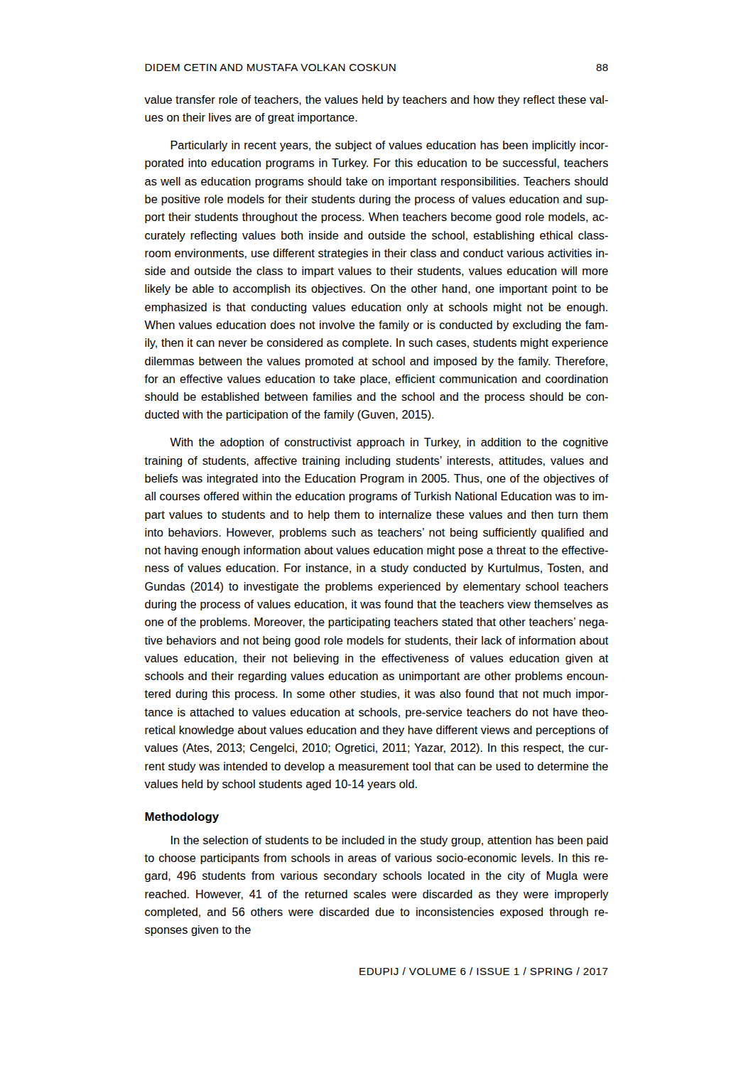Didem Cetin and Mustafa Volkan Coskun 88
value transfer role of teachers, the values held by teachers and how they reflect these values on their lives are of great importance.
Particularly in recent years, the subject of values education has been implicitly incorporated into education programs in Turkey. For this education to be successful, teachers as well as education programs should take on important responsibilities. Teachers should be positive role models for their students during the process of values education and support their students throughout the process. When teachers become good role models, accurately reflecting values both inside and outside the school, establishing ethical classroom environments, use different strategies in their class and conduct various activities inside and outside the class to impart values to their students, values education will more likely be able to accomplish its objectives. On the other hand, one important point to be emphasized is that conducting values education only at schools might not be enough. When values education does not involve the family or is conducted by excluding the family, then it can never be considered as complete. In such cases, students might experience dilemmas between the values promoted at school and imposed by the family. Therefore, for an effective values education to take place, efficient communication and coordination should be established between families and the school and the process should be conducted with the participation of the family (Guven, 2015).
With the adoption of constructivist approach in Turkey, in addition to the cognitive training of students, affective training including students’ interests, attitudes, values and beliefs was integrated into the Education Program in 2005. Thus, one of the objectives of all courses offered within the education programs of Turkish National Education was to impart values to students and to help them to internalize these values and then turn them into behaviors. However, problems such as teachers’ not being sufficiently qualified and not having enough information about values education might pose a threat to the effectiveness of values education. For instance, in a study conducted by Kurtulmus, Tosten, and Gundas (2014) to investigate the problems experienced by elementary school teachers during the process of values education, it was found that the teachers view themselves as one of the problems. Moreover, the participating teachers stated that other teachers’ negative behaviors and not being good role models for students, their lack of information about values education, their not believing in the effectiveness of values education given at schools and their regarding values education as unimportant are other problems encountered during this process. In some other studies, it was also found that not much importance is attached to values education at schools, pre-service teachers do not have theoretical knowledge about values education and they have different views and perceptions of values (Ates, 2013; Cengelci, 2010; Ogretici, 2011; Yazar, 2012). In this respect, the current study was intended to develop a measurement tool that can be used to determine the values held by school students aged 10-14 years old.
Methodology
In the selection of students to be included in the study group, attention has been paid to choose participants from schools in areas of various socio-economic levels. In this regard, 496 students from various secondary schools located in the city of Mugla were reached. However, 41 of the returned scales were discarded as they were improperly completed, and 56 others were discarded due to inconsistencies exposed through responses given to the
EDUPIJ / VOLUME 6 / ISSUE 1 / SPRING / 2017